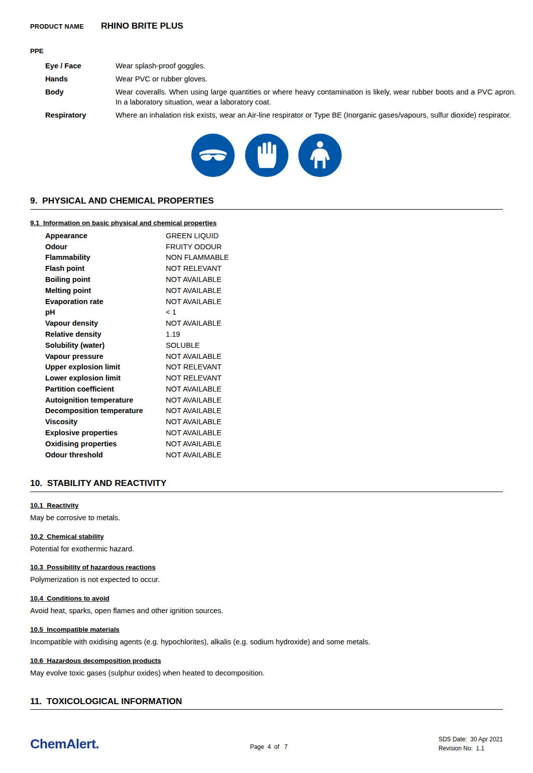PRODUCT NAME RHINO BRITE PLUS
PPE
| Eye / Face | Wear splash-proof goggles. |
| Hands | Wear PVC or rubber gloves. |
| Body | Wear coveralls. When using large quantities or where heavy contamination is likely, wear rubber boots and a PVC apron. In a laboratory situation, wear a laboratory coat. |
| Respiratory | Where an inhalation risk exists, wear an Air-line respirator or Type BE (Inorganic gases/vapours, sulfur dioxide) respirator. |
9. PHYSICAL AND CHEMICAL PROPERTIES
9.1 Information on basic physical and chemical properties
| Appearance | GREEN LIQUID |
| Odour | FRUITY ODOUR |
| Flammability | NON FLAMMABLE |
| Flash point | NOT RELEVANT |
| Boiling point | NOT AVAILABLE |
| Melting point | NOT AVAILABLE |
| Evaporation rate | NOT AVAILABLE |
| pH | < 1 |
| Vapour density | NOT AVAILABLE |
| Relative density | 1.19 |
| Solubility (water) | SOLUBLE |
| Vapour pressure | NOT AVAILABLE |
| Upper explosion limit | NOT RELEVANT |
| Lower explosion limit | NOT RELEVANT |
| Partition coefficient | NOT AVAILABLE |
| Autoignition temperature | NOT AVAILABLE |
| Decomposition temperature | NOT AVAILABLE |
| Viscosity | NOT AVAILABLE |
| Explosive properties | NOT AVAILABLE |
| Oxidising properties | NOT AVAILABLE |
| Odour threshold | NOT AVAILABLE |
10. STABILITY AND REACTIVITY
10.1 Reactivity
May be corrosive to metals.
10.2 Chemical stability
Potential for exothermic hazard.
10.3 Possibility of hazardous reactions
Polymerization is not expected to occur.
10.4 Conditions to avoid
Avoid heat, sparks, open flames and other ignition sources.
10.5 Incompatible materials
Incompatible with oxidising agents (e.g. hypochlorites), alkalis (e.g. sodium hydroxide) and some metals.
10.6 Hazardous decomposition products
May evolve toxic gases (sulphur oxides) when heated to decomposition.
11. TOXICOLOGICAL INFORMATION
Chem Alert.
Page 4 of 7
SDS Date: 30 Apr 2021
Revision No: 1.1